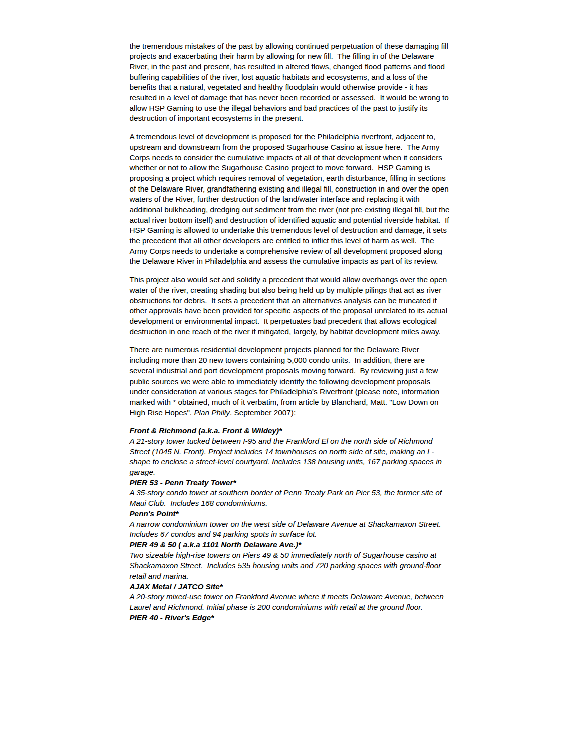the tremendous mistakes of the past by allowing continued perpetuation of these damaging fill projects and exacerbating their harm by allowing for new fill. The filling in of the Delaware River, in the past and present, has resulted in altered flows, changed flood patterns and flood buffering capabilities of the river, lost aquatic habitats and ecosystems, and a loss of the benefits that a natural, vegetated and healthy floodplain would otherwise provide - it has resulted in a level of damage that has never been recorded or assessed. It would be wrong to allow HSP Gaming to use the illegal behaviors and bad practices of the past to justify its destruction of important ecosystems in the present.
A tremendous level of development is proposed for the Philadelphia riverfront, adjacent to, upstream and downstream from the proposed Sugarhouse Casino at issue here. The Army Corps needs to consider the cumulative impacts of all of that development when it considers whether or not to allow the Sugarhouse Casino project to move forward. HSP Gaming is proposing a project which requires removal of vegetation, earth disturbance, filling in sections of the Delaware River, grandfathering existing and illegal fill, construction in and over the open waters of the River, further destruction of the land/water interface and replacing it with additional bulkheading, dredging out sediment from the river (not pre-existing illegal fill, but the actual river bottom itself) and destruction of identified aquatic and potential riverside habitat. If HSP Gaming is allowed to undertake this tremendous level of destruction and damage, it sets the precedent that all other developers are entitled to inflict this level of harm as well. The Army Corps needs to undertake a comprehensive review of all development proposed along the Delaware River in Philadelphia and assess the cumulative impacts as part of its review.
This project also would set and solidify a precedent that would allow overhangs over the open water of the river, creating shading but also being held up by multiple pilings that act as river obstructions for debris. It sets a precedent that an alternatives analysis can be truncated if other approvals have been provided for specific aspects of the proposal unrelated to its actual development or environmental impact. It perpetuates bad precedent that allows ecological destruction in one reach of the river if mitigated, largely, by habitat development miles away.
There are numerous residential development projects planned for the Delaware River including more than 20 new towers containing 5,000 condo units. In addition, there are several industrial and port development proposals moving forward. By reviewing just a few public sources we were able to immediately identify the following development proposals under consideration at various stages for Philadelphia's Riverfront (please note, information marked with * obtained, much of it verbatim, from article by Blanchard, Matt. "Low Down on High Rise Hopes". Plan Philly. September 2007):
Front & Richmond (a.k.a. Front & Wildey)*
A 21-story tower tucked between I-95 and the Frankford El on the north side of Richmond Street (1045 N. Front). Project includes 14 townhouses on north side of site, making an L-shape to enclose a street-level courtyard. Includes 138 housing units, 167 parking spaces in garage.
PIER 53 - Penn Treaty Tower*
A 35-story condo tower at southern border of Penn Treaty Park on Pier 53, the former site of Maui Club. Includes 168 condominiums.
Penn's Point*
A narrow condominium tower on the west side of Delaware Avenue at Shackamaxon Street.
Includes 67 condos and 94 parking spots in surface lot.
PIER 49 & 50 ( a.k.a 1101 North Delaware Ave.)*
Two sizeable high-rise towers on Piers 49 & 50 immediately north of Sugarhouse casino at Shackamaxon Street. Includes 535 housing units and 720 parking spaces with ground-floor retail and marina.
AJAX Metal / JATCO Site*
A 20-story mixed-use tower on Frankford Avenue where it meets Delaware Avenue, between Laurel and Richmond. Initial phase is 200 condominiums with retail at the ground floor.
PIER 40 - River's Edge*